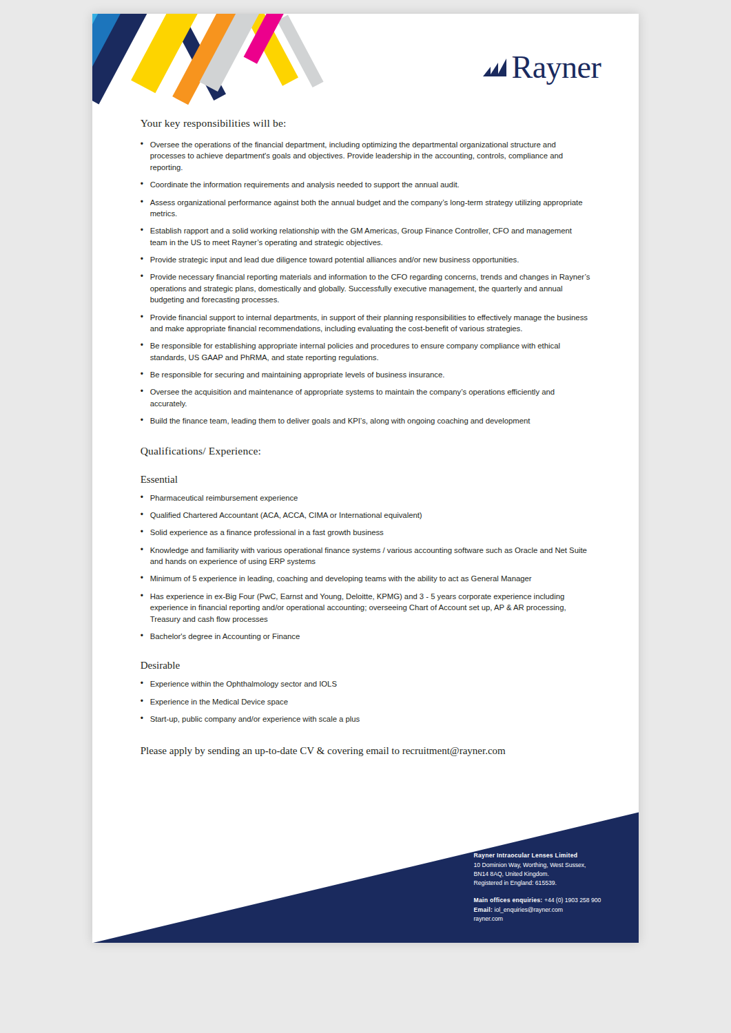Rayner
Your key responsibilities will be:
Oversee the operations of the financial department, including optimizing the departmental organizational structure and processes to achieve department's goals and objectives. Provide leadership in the accounting, controls, compliance and reporting.
Coordinate the information requirements and analysis needed to support the annual audit.
Assess organizational performance against both the annual budget and the company’s long-term strategy utilizing appropriate metrics.
Establish rapport and a solid working relationship with the GM Americas, Group Finance Controller, CFO and management team in the US to meet Rayner’s operating and strategic objectives.
Provide strategic input and lead due diligence toward potential alliances and/or new business opportunities.
Provide necessary financial reporting materials and information to the CFO regarding concerns, trends and changes in Rayner’s operations and strategic plans, domestically and globally. Successfully executive management, the quarterly and annual budgeting and forecasting processes.
Provide financial support to internal departments, in support of their planning responsibilities to effectively manage the business and make appropriate financial recommendations, including evaluating the cost-benefit of various strategies.
Be responsible for establishing appropriate internal policies and procedures to ensure company compliance with ethical standards, US GAAP and PhRMA, and state reporting regulations.
Be responsible for securing and maintaining appropriate levels of business insurance.
Oversee the acquisition and maintenance of appropriate systems to maintain the company’s operations efficiently and accurately.
Build the finance team, leading them to deliver goals and KPI’s, along with ongoing coaching and development
Qualifications/ Experience:
Essential
Pharmaceutical reimbursement experience
Qualified Chartered Accountant (ACA, ACCA, CIMA or International equivalent)
Solid experience as a finance professional in a fast growth business
Knowledge and familiarity with various operational finance systems / various accounting software such as Oracle and Net Suite and hands on experience of using ERP systems
Minimum of 5 experience in leading, coaching and developing teams with the ability to act as General Manager
Has experience in ex-Big Four (PwC, Earnst and Young, Deloitte, KPMG) and 3 - 5 years corporate experience including experience in financial reporting and/or operational accounting; overseeing Chart of Account set up, AP & AR processing, Treasury and cash flow processes
Bachelor's degree in Accounting or Finance
Desirable
Experience within the Ophthalmology sector and IOLS
Experience in the Medical Device space
Start-up, public company and/or experience with scale a plus
Please apply by sending an up-to-date CV & covering email to recruitment@rayner.com
Rayner Intraocular Lenses Limited
10 Dominion Way, Worthing, West Sussex,
BN14 8AQ, United Kingdom.
Registered in England: 615539.
Main offices enquiries: +44 (0) 1903 258 900
Email: iol_enquiries@rayner.com
rayner.com